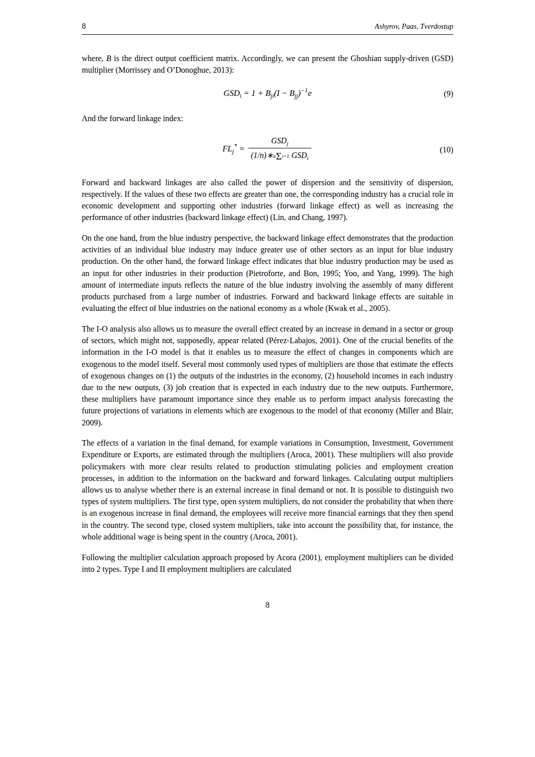8 Ashyrov, Paas, Tverdostup
where, B is the direct output coefficient matrix. Accordingly, we can present the Ghoshian supply-driven (GSD) multiplier (Morrissey and O’Donoghue, 2013):
GSDi = 1 + Bji(I − Bjj)−1e (9)
And the forward linkage index:
FLj* = GSDj (1/n)∗nΣi=1 GSDi (10)
Forward and backward linkages are also called the power of dispersion and the sensitivity of dispersion, respectively. If the values of these two effects are greater than one, the corresponding industry has a crucial role in economic development and supporting other industries (forward linkage effect) as well as increasing the performance of other industries (backward linkage effect) (Lin, and Chang, 1997).
On the one hand, from the blue industry perspective, the backward linkage effect demonstrates that the production activities of an individual blue industry may induce greater use of other sectors as an input for blue industry production. On the other hand, the forward linkage effect indicates that blue industry production may be used as an input for other industries in their production (Pietroforte, and Bon, 1995; Yoo, and Yang, 1999). The high amount of intermediate inputs reflects the nature of the blue industry involving the assembly of many different products purchased from a large number of industries. Forward and backward linkage effects are suitable in evaluating the effect of blue industries on the national economy as a whole (Kwak et al., 2005).
The I-O analysis also allows us to measure the overall effect created by an increase in demand in a sector or group of sectors, which might not, supposedly, appear related (Pérez-Labajos, 2001). One of the crucial benefits of the information in the I-O model is that it enables us to measure the effect of changes in components which are exogenous to the model itself. Several most commonly used types of multipliers are those that estimate the effects of exogenous changes on (1) the outputs of the industries in the economy, (2) household incomes in each industry due to the new outputs, (3) job creation that is expected in each industry due to the new outputs. Furthermore, these multipliers have paramount importance since they enable us to perform impact analysis forecasting the future projections of variations in elements which are exogenous to the model of that economy (Miller and Blair, 2009).
The effects of a variation in the final demand, for example variations in Consumption, Investment, Government Expenditure or Exports, are estimated through the multipliers (Aroca, 2001). These multipliers will also provide policymakers with more clear results related to production stimulating policies and employment creation processes, in addition to the information on the backward and forward linkages. Calculating output multipliers allows us to analyse whether there is an external increase in final demand or not. It is possible to distinguish two types of system multipliers. The first type, open system multipliers, do not consider the probability that when there is an exogenous increase in final demand, the employees will receive more financial earnings that they then spend in the country. The second type, closed system multipliers, take into account the possibility that, for instance, the whole additional wage is being spent in the country (Aroca, 2001).
Following the multiplier calculation approach proposed by Acora (2001), employment multipliers can be divided into 2 types. Type I and II employment multipliers are calculated
8